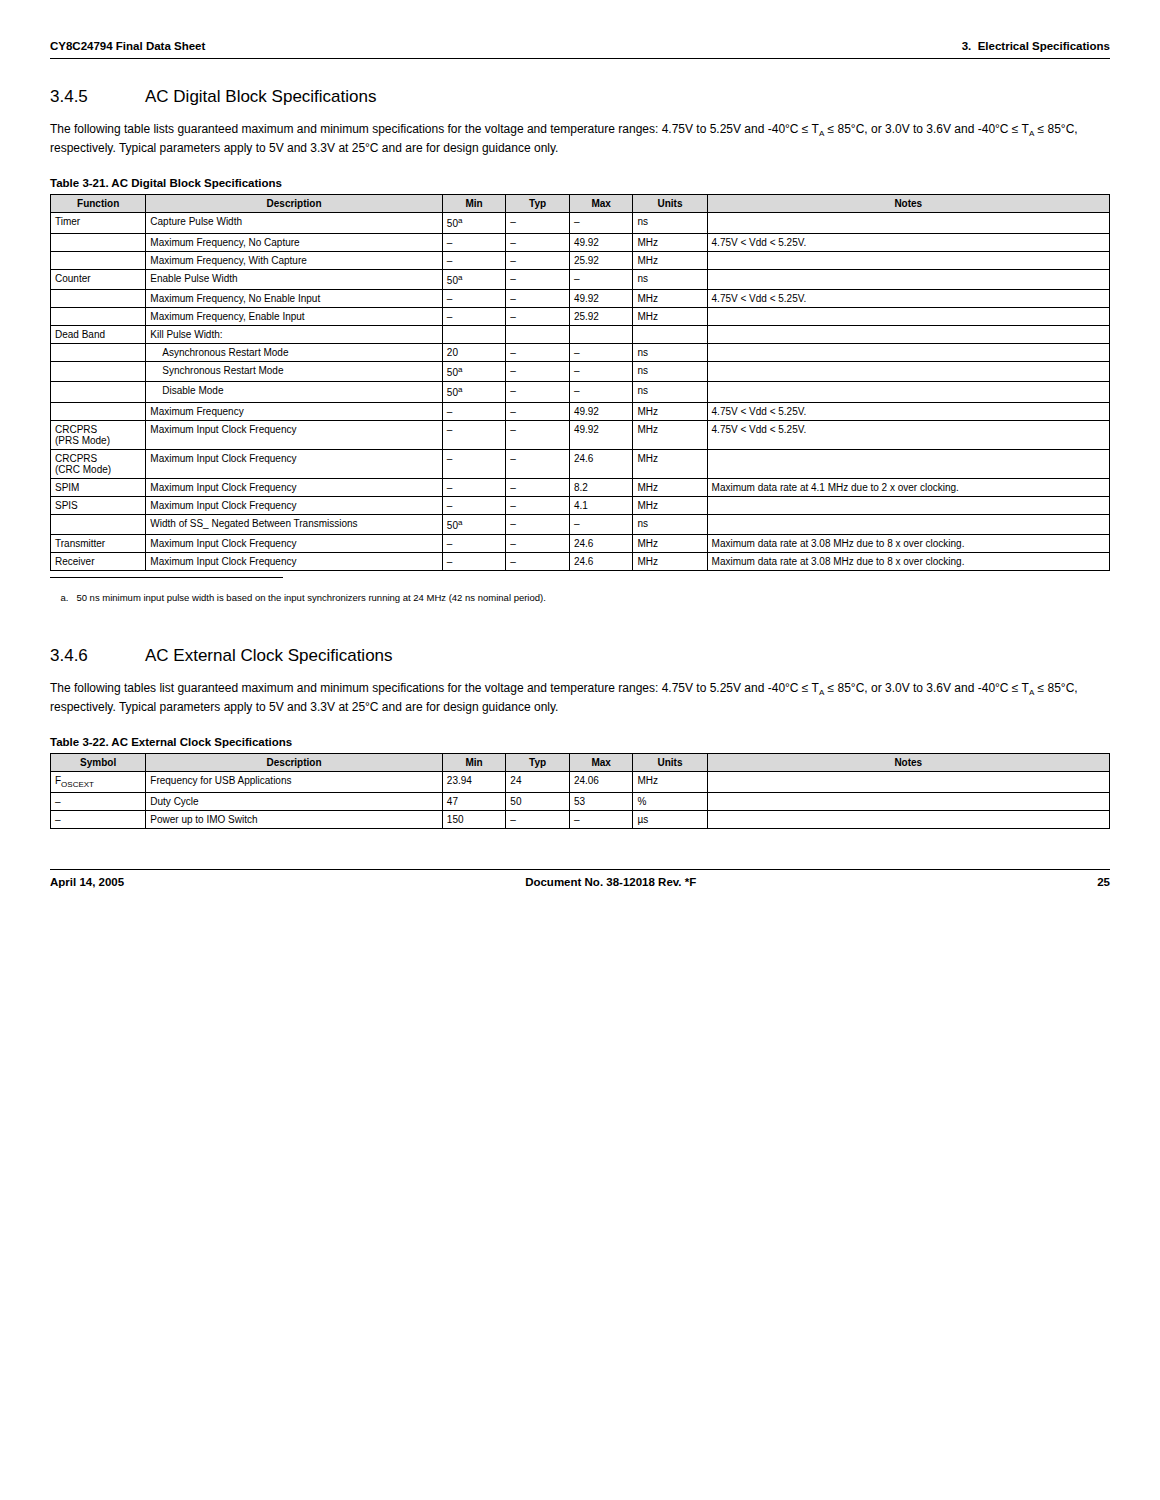CY8C24794 Final Data Sheet 3. Electrical Specifications
3.4.5 AC Digital Block Specifications
The following table lists guaranteed maximum and minimum specifications for the voltage and temperature ranges: 4.75V to 5.25V and -40°C ≤ TA ≤ 85°C, or 3.0V to 3.6V and -40°C ≤ TA ≤ 85°C, respectively. Typical parameters apply to 5V and 3.3V at 25°C and are for design guidance only.
Table 3-21. AC Digital Block Specifications
| Function | Description | Min | Typ | Max | Units | Notes |
| --- | --- | --- | --- | --- | --- | --- |
| Timer | Capture Pulse Width | 50 a | – | – | ns | |
| | Maximum Frequency, No Capture | – | – | 49.92 | MHz | 4.75V < Vdd < 5.25V. |
| | Maximum Frequency, With Capture | – | – | 25.92 | MHz | |
| Counter | Enable Pulse Width | 50 a | – | – | ns | |
| | Maximum Frequency, No Enable Input | – | – | 49.92 | MHz | 4.75V < Vdd < 5.25V. |
| | Maximum Frequency, Enable Input | – | – | 25.92 | MHz | |
| Dead Band | Kill Pulse Width: | | | | | |
| | Asynchronous Restart Mode | 20 | – | – | ns | |
| | Synchronous Restart Mode | 50 a | – | – | ns | |
| | Disable Mode | 50 a | – | – | ns | |
| | Maximum Frequency | – | – | 49.92 | MHz | 4.75V < Vdd < 5.25V. |
| CRCPRS (PRS Mode) | Maximum Input Clock Frequency | – | – | 49.92 | MHz | 4.75V < Vdd < 5.25V. |
| CRCPRS (CRC Mode) | Maximum Input Clock Frequency | – | – | 24.6 | MHz | |
| SPIM | Maximum Input Clock Frequency | – | – | 8.2 | MHz | Maximum data rate at 4.1 MHz due to 2 x over clocking. |
| SPIS | Maximum Input Clock Frequency | – | – | 4.1 | MHz | |
| | Width of SS_ Negated Between Transmissions | 50 a | – | – | ns | |
| Transmitter | Maximum Input Clock Frequency | – | – | 24.6 | MHz | Maximum data rate at 3.08 MHz due to 8 x over clocking. |
| Receiver | Maximum Input Clock Frequency | – | – | 24.6 | MHz | Maximum data rate at 3.08 MHz due to 8 x over clocking. |
a. 50 ns minimum input pulse width is based on the input synchronizers running at 24 MHz (42 ns nominal period).
3.4.6 AC External Clock Specifications
The following tables list guaranteed maximum and minimum specifications for the voltage and temperature ranges: 4.75V to 5.25V and -40°C ≤ TA ≤ 85°C, or 3.0V to 3.6V and -40°C ≤ TA ≤ 85°C, respectively. Typical parameters apply to 5V and 3.3V at 25°C and are for design guidance only.
Table 3-22. AC External Clock Specifications
| Symbol | Description | Min | Typ | Max | Units | Notes |
| --- | --- | --- | --- | --- | --- | --- |
| F OSCEXT | Frequency for USB Applications | 23.94 | 24 | 24.06 | MHz | |
| – | Duty Cycle | 47 | 50 | 53 | % | |
| – | Power up to IMO Switch | 150 | – | – | µs | |
April 14, 2005 Document No. 38-12018 Rev. *F 25